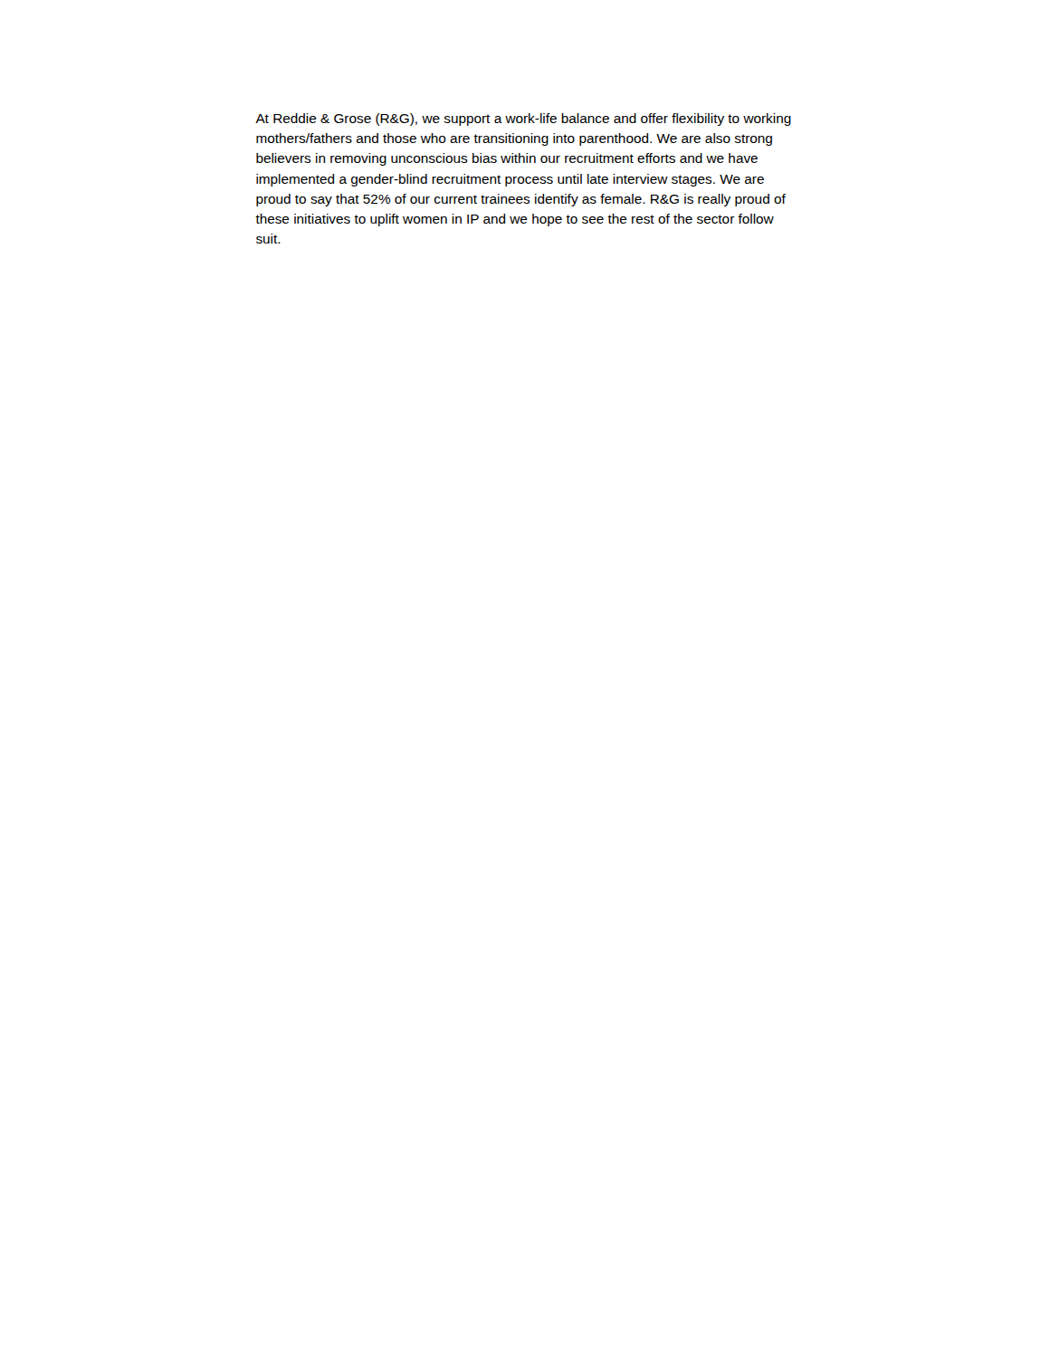At Reddie & Grose (R&G), we support a work-life balance and offer flexibility to working mothers/fathers and those who are transitioning into parenthood. We are also strong believers in removing unconscious bias within our recruitment efforts and we have implemented a gender-blind recruitment process until late interview stages. We are proud to say that 52% of our current trainees identify as female. R&G is really proud of these initiatives to uplift women in IP and we hope to see the rest of the sector follow suit.